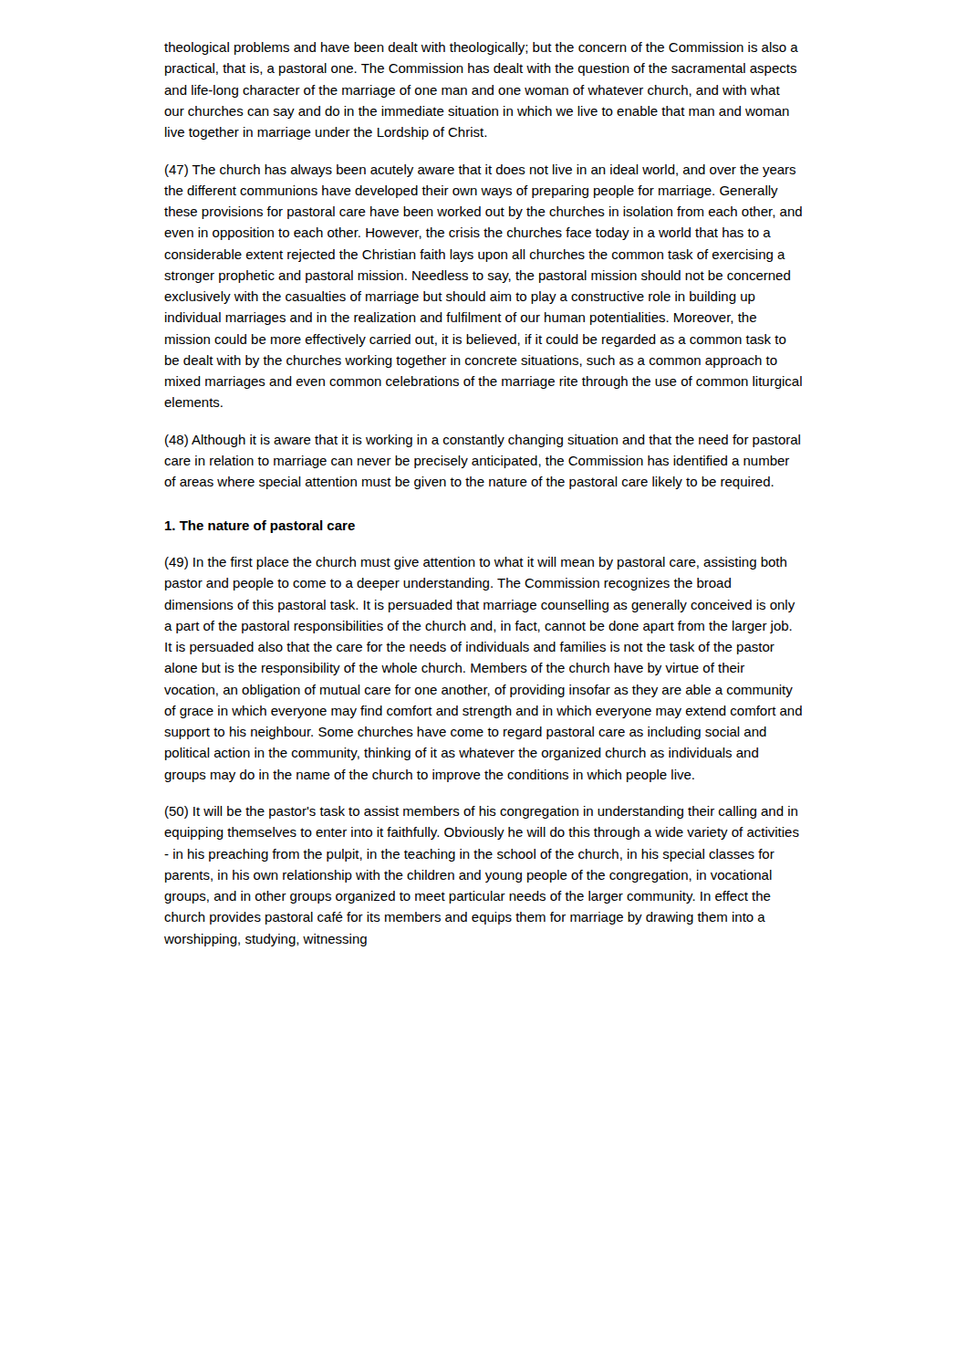theological problems and have been dealt with theologically; but the concern of the Commission is also a practical, that is, a pastoral one. The Commission has dealt with the question of the sacramental aspects and life-long character of the marriage of one man and one woman of whatever church, and with what our churches can say and do in the immediate situation in which we live to enable that man and woman live together in marriage under the Lordship of Christ.
(47) The church has always been acutely aware that it does not live in an ideal world, and over the years the different communions have developed their own ways of preparing people for marriage. Generally these provisions for pastoral care have been worked out by the churches in isolation from each other, and even in opposition to each other. However, the crisis the churches face today in a world that has to a considerable extent rejected the Christian faith lays upon all churches the common task of exercising a stronger prophetic and pastoral mission. Needless to say, the pastoral mission should not be concerned exclusively with the casualties of marriage but should aim to play a constructive role in building up individual marriages and in the realization and fulfilment of our human potentialities. Moreover, the mission could be more effectively carried out, it is believed, if it could be regarded as a common task to be dealt with by the churches working together in concrete situations, such as a common approach to mixed marriages and even common celebrations of the marriage rite through the use of common liturgical elements.
(48) Although it is aware that it is working in a constantly changing situation and that the need for pastoral care in relation to marriage can never be precisely anticipated, the Commission has identified a number of areas where special attention must be given to the nature of the pastoral care likely to be required.
1. The nature of pastoral care
(49) In the first place the church must give attention to what it will mean by pastoral care, assisting both pastor and people to come to a deeper understanding. The Commission recognizes the broad dimensions of this pastoral task. It is persuaded that marriage counselling as generally conceived is only a part of the pastoral responsibilities of the church and, in fact, cannot be done apart from the larger job. It is persuaded also that the care for the needs of individuals and families is not the task of the pastor alone but is the responsibility of the whole church. Members of the church have by virtue of their vocation, an obligation of mutual care for one another, of providing insofar as they are able a community of grace in which everyone may find comfort and strength and in which everyone may extend comfort and support to his neighbour. Some churches have come to regard pastoral care as including social and political action in the community, thinking of it as whatever the organized church as individuals and groups may do in the name of the church to improve the conditions in which people live.
(50) It will be the pastor's task to assist members of his congregation in understanding their calling and in equipping themselves to enter into it faithfully. Obviously he will do this through a wide variety of activities - in his preaching from the pulpit, in the teaching in the school of the church, in his special classes for parents, in his own relationship with the children and young people of the congregation, in vocational groups, and in other groups organized to meet particular needs of the larger community. In effect the church provides pastoral café for its members and equips them for marriage by drawing them into a worshipping, studying, witnessing